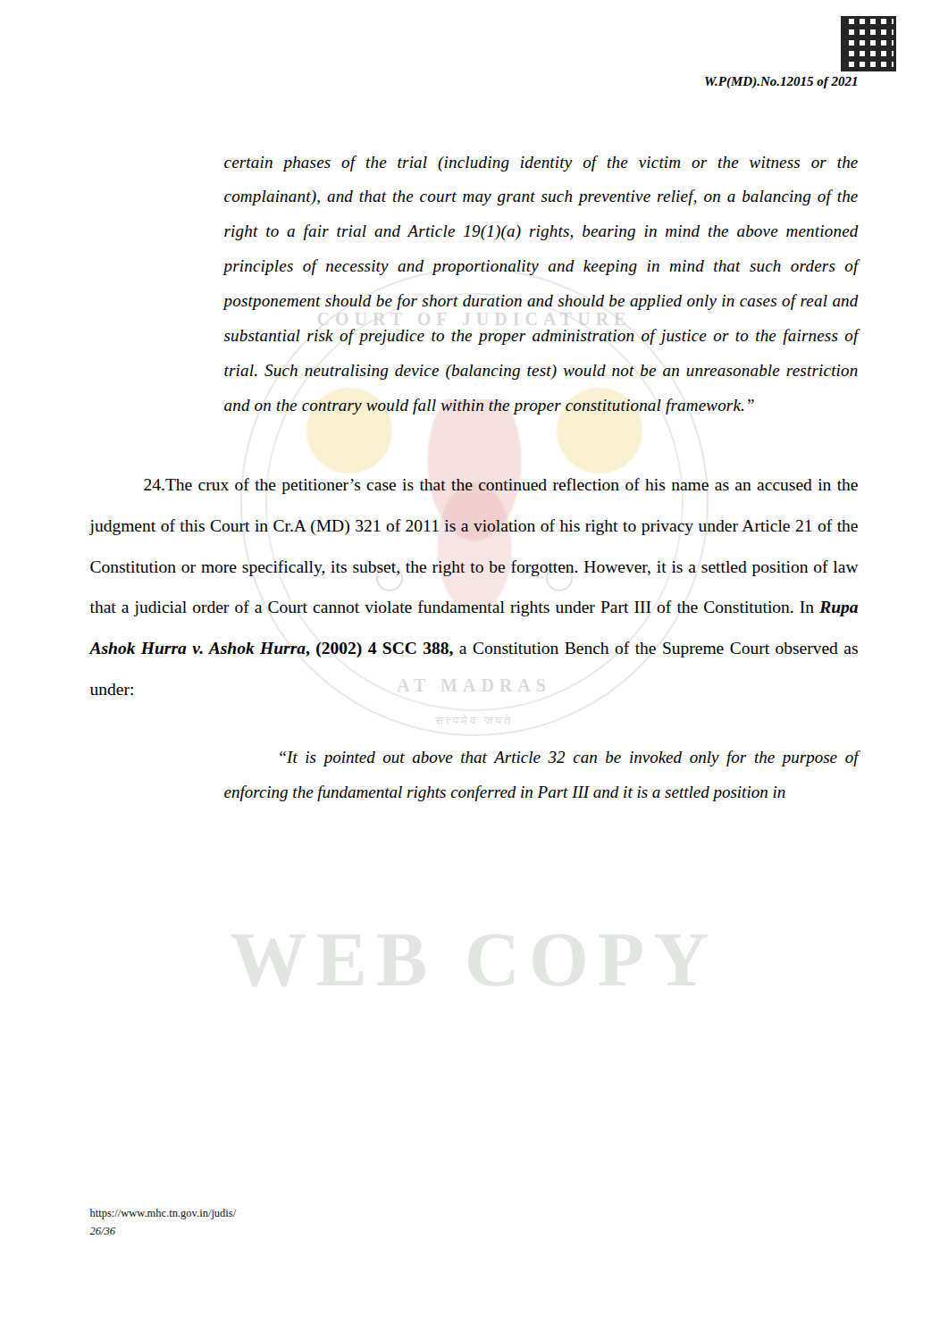COURT OF JUDICATURE
AT MADRAS
सत्यमेव जयते
WEB COPY
W.P(MD).No.12015 of 2021
certain phases of the trial (including identity of the victim or the witness or the complainant), and that the court may grant such preventive relief, on a balancing of the right to a fair trial and Article 19(1)(a) rights, bearing in mind the above mentioned principles of necessity and proportionality and keeping in mind that such orders of postponement should be for short duration and should be applied only in cases of real and substantial risk of prejudice to the proper administration of justice or to the fairness of trial. Such neutralising device (balancing test) would not be an unreasonable restriction and on the contrary would fall within the proper constitutional framework.”
24.The crux of the petitioner’s case is that the continued reflection of his name as an accused in the judgment of this Court in Cr.A (MD) 321 of 2011 is a violation of his right to privacy under Article 21 of the Constitution or more specifically, its subset, the right to be forgotten. However, it is a settled position of law that a judicial order of a Court cannot violate fundamental rights under Part III of the Constitution. In Rupa Ashok Hurra v. Ashok Hurra, (2002) 4 SCC 388, a Constitution Bench of the Supreme Court observed as under:
“It is pointed out above that Article 32 can be invoked only for the purpose of enforcing the fundamental rights conferred in Part III and it is a settled position in
https://www.mhc.tn.gov.in/judis/ 26/36